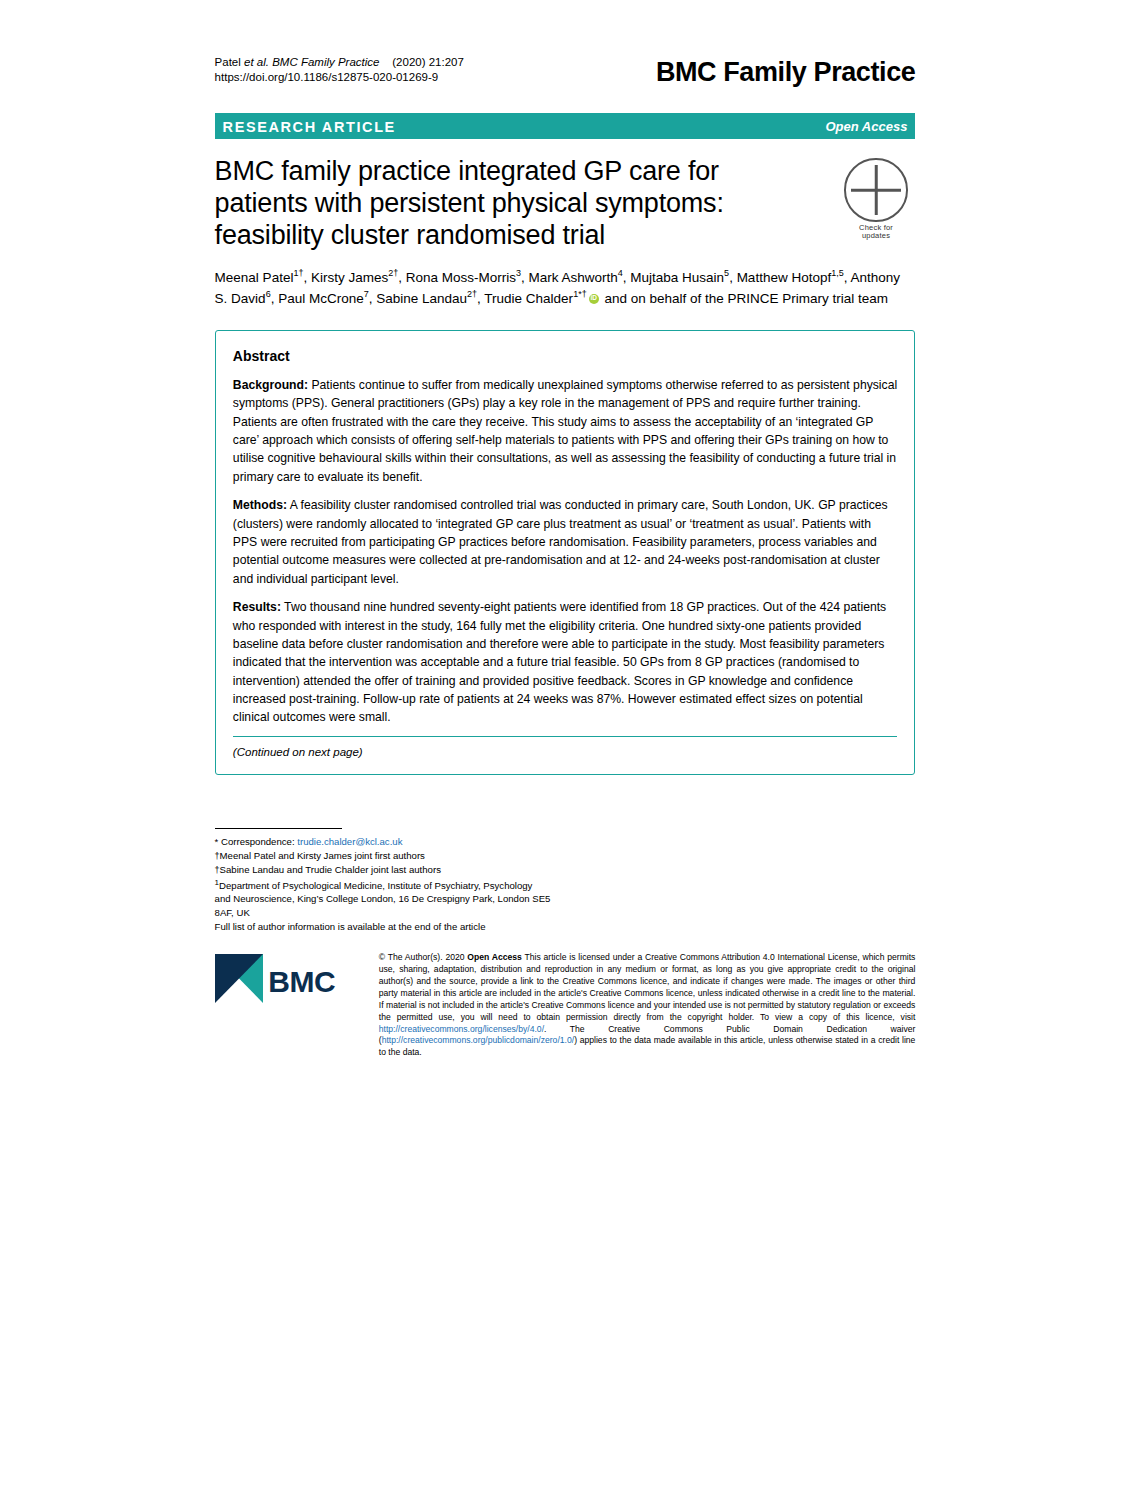Patel et al. BMC Family Practice (2020) 21:207
https://doi.org/10.1186/s12875-020-01269-9
BMC Family Practice
RESEARCH ARTICLE
Open Access
Check for
updates
BMC family practice integrated GP care for patients with persistent physical symptoms: feasibility cluster randomised trial
Meenal Patel1†, Kirsty James2†, Rona Moss-Morris3, Mark Ashworth4, Mujtaba Husain5, Matthew Hotopf1,5, Anthony S. David6, Paul McCrone7, Sabine Landau2†, Trudie Chalder1*† and on behalf of the PRINCE Primary trial team
Abstract
Background: Patients continue to suffer from medically unexplained symptoms otherwise referred to as persistent physical symptoms (PPS). General practitioners (GPs) play a key role in the management of PPS and require further training. Patients are often frustrated with the care they receive. This study aims to assess the acceptability of an ‘integrated GP care’ approach which consists of offering self-help materials to patients with PPS and offering their GPs training on how to utilise cognitive behavioural skills within their consultations, as well as assessing the feasibility of conducting a future trial in primary care to evaluate its benefit.
Methods: A feasibility cluster randomised controlled trial was conducted in primary care, South London, UK. GP practices (clusters) were randomly allocated to ‘integrated GP care plus treatment as usual’ or ‘treatment as usual’. Patients with PPS were recruited from participating GP practices before randomisation. Feasibility parameters, process variables and potential outcome measures were collected at pre-randomisation and at 12- and 24-weeks post-randomisation at cluster and individual participant level.
Results: Two thousand nine hundred seventy-eight patients were identified from 18 GP practices. Out of the 424 patients who responded with interest in the study, 164 fully met the eligibility criteria. One hundred sixty-one patients provided baseline data before cluster randomisation and therefore were able to participate in the study. Most feasibility parameters indicated that the intervention was acceptable and a future trial feasible. 50 GPs from 8 GP practices (randomised to intervention) attended the offer of training and provided positive feedback. Scores in GP knowledge and confidence increased post-training. Follow-up rate of patients at 24 weeks was 87%. However estimated effect sizes on potential clinical outcomes were small.
(Continued on next page)
* Correspondence: trudie.chalder@kcl.ac.uk
†Meenal Patel and Kirsty James joint first authors
†Sabine Landau and Trudie Chalder joint last authors
1Department of Psychological Medicine, Institute of Psychiatry, Psychology and Neuroscience, King’s College London, 16 De Crespigny Park, London SE5 8AF, UK
Full list of author information is available at the end of the article
BMC
© The Author(s). 2020 Open Access This article is licensed under a Creative Commons Attribution 4.0 International License, which permits use, sharing, adaptation, distribution and reproduction in any medium or format, as long as you give appropriate credit to the original author(s) and the source, provide a link to the Creative Commons licence, and indicate if changes were made. The images or other third party material in this article are included in the article's Creative Commons licence, unless indicated otherwise in a credit line to the material. If material is not included in the article's Creative Commons licence and your intended use is not permitted by statutory regulation or exceeds the permitted use, you will need to obtain permission directly from the copyright holder. To view a copy of this licence, visit http://creativecommons.org/licenses/by/4.0/. The Creative Commons Public Domain Dedication waiver (http://creativecommons.org/publicdomain/zero/1.0/) applies to the data made available in this article, unless otherwise stated in a credit line to the data.